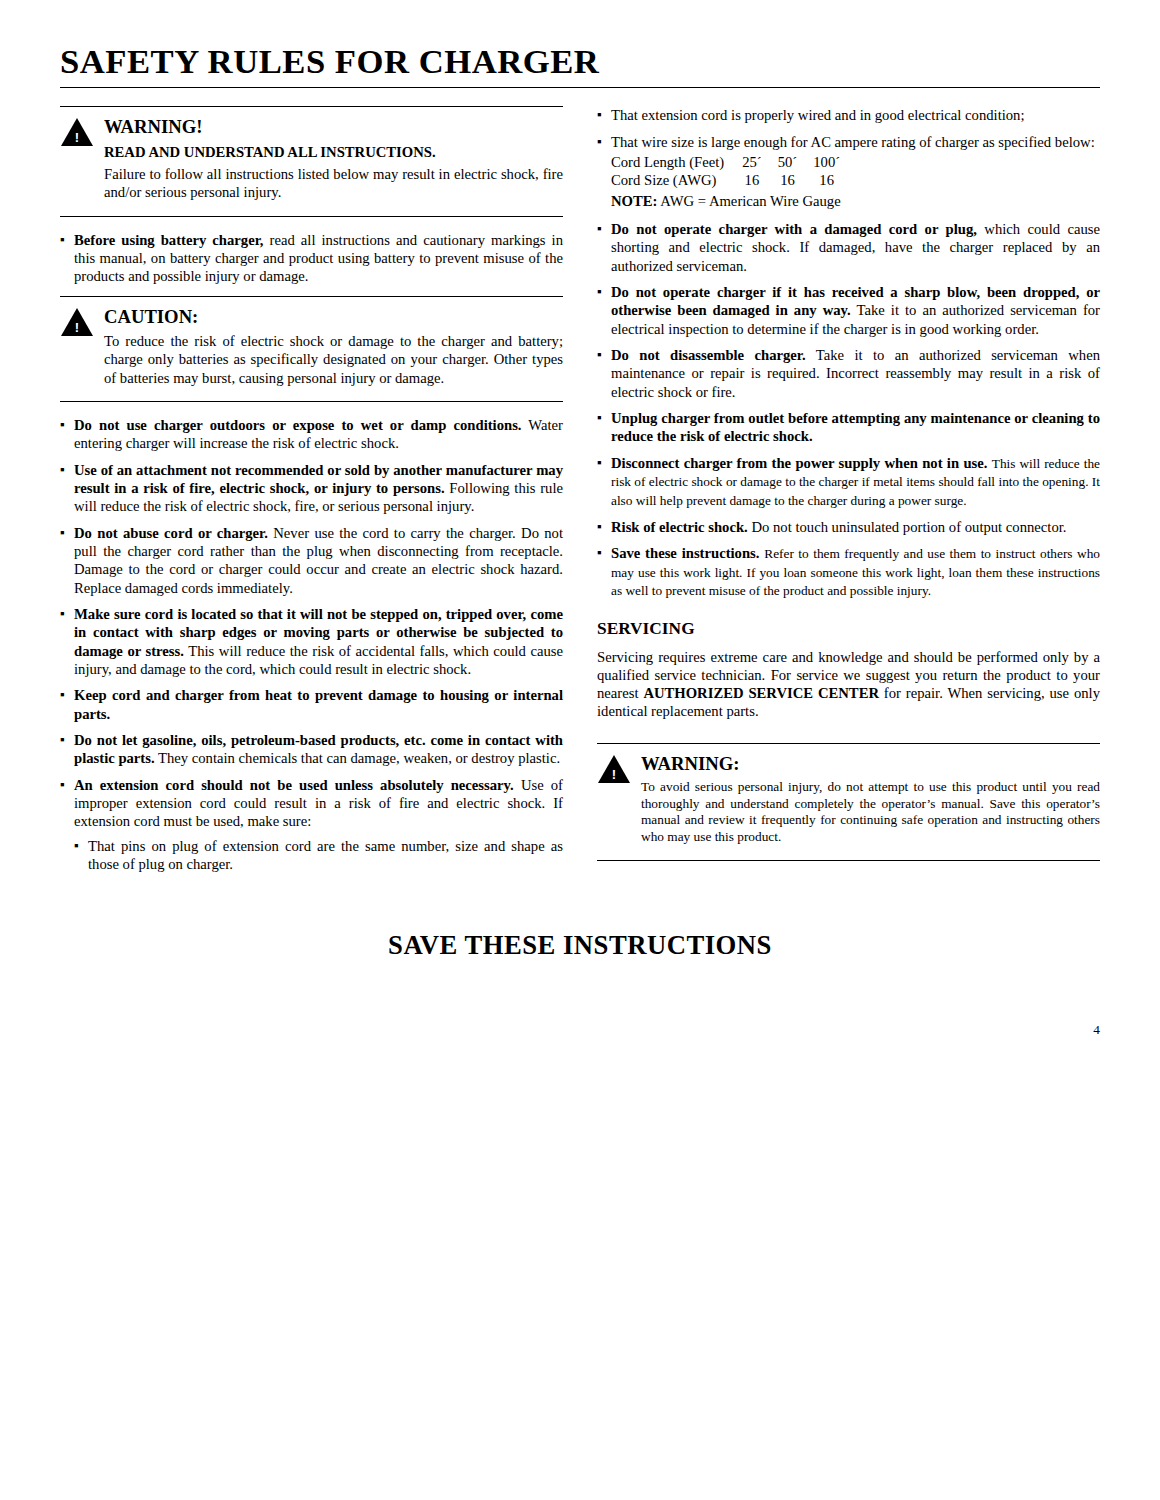SAFETY RULES FOR CHARGER
!
WARNING!
READ AND UNDERSTAND ALL INSTRUCTIONS.
Failure to follow all instructions listed below may result in electric shock, fire and/or serious personal injury.
Before using battery charger, read all instructions and cautionary markings in this manual, on battery charger and product using battery to prevent misuse of the products and possible injury or damage.
!
CAUTION:
To reduce the risk of electric shock or damage to the charger and battery; charge only batteries as specifically designated on your charger. Other types of batteries may burst, causing personal injury or damage.
Do not use charger outdoors or expose to wet or damp conditions. Water entering charger will increase the risk of electric shock.
Use of an attachment not recommended or sold by another manufacturer may result in a risk of fire, electric shock, or injury to persons. Following this rule will reduce the risk of electric shock, fire, or serious personal injury.
Do not abuse cord or charger. Never use the cord to carry the charger. Do not pull the charger cord rather than the plug when disconnecting from receptacle. Damage to the cord or charger could occur and create an electric shock hazard. Replace damaged cords immediately.
Make sure cord is located so that it will not be stepped on, tripped over, come in contact with sharp edges or moving parts or otherwise be subjected to damage or stress. This will reduce the risk of accidental falls, which could cause injury, and damage to the cord, which could result in electric shock.
Keep cord and charger from heat to prevent damage to housing or internal parts.
Do not let gasoline, oils, petroleum-based products, etc. come in contact with plastic parts. They contain chemicals that can damage, weaken, or destroy plastic.
An extension cord should not be used unless absolutely necessary. Use of improper extension cord could result in a risk of fire and electric shock. If extension cord must be used, make sure:
That pins on plug of extension cord are the same number, size and shape as those of plug on charger.
That extension cord is properly wired and in good electrical condition;
That wire size is large enough for AC ampere rating of charger as specified below:
| Cord Length (Feet) | 25´ | 50´ | 100´ |
| Cord Size (AWG) | 16 | 16 | 16 |
NOTE: AWG = American Wire Gauge
Do not operate charger with a damaged cord or plug, which could cause shorting and electric shock. If damaged, have the charger replaced by an authorized serviceman.
Do not operate charger if it has received a sharp blow, been dropped, or otherwise been damaged in any way. Take it to an authorized serviceman for electrical inspection to determine if the charger is in good working order.
Do not disassemble charger. Take it to an authorized serviceman when maintenance or repair is required. Incorrect reassembly may result in a risk of electric shock or fire.
Unplug charger from outlet before attempting any maintenance or cleaning to reduce the risk of electric shock.
Disconnect charger from the power supply when not in use. This will reduce the risk of electric shock or damage to the charger if metal items should fall into the opening. It also will help prevent damage to the charger during a power surge.
Risk of electric shock. Do not touch uninsulated portion of output connector.
Save these instructions. Refer to them frequently and use them to instruct others who may use this work light. If you loan someone this work light, loan them these instructions as well to prevent misuse of the product and possible injury.
SERVICING
Servicing requires extreme care and knowledge and should be performed only by a qualified service technician. For service we suggest you return the product to your nearest AUTHORIZED SERVICE CENTER for repair. When servicing, use only identical replacement parts.
!
WARNING:
To avoid serious personal injury, do not attempt to use this product until you read thoroughly and understand completely the operator’s manual. Save this operator’s manual and review it frequently for continuing safe operation and instructing others who may use this product.
SAVE THESE INSTRUCTIONS
4